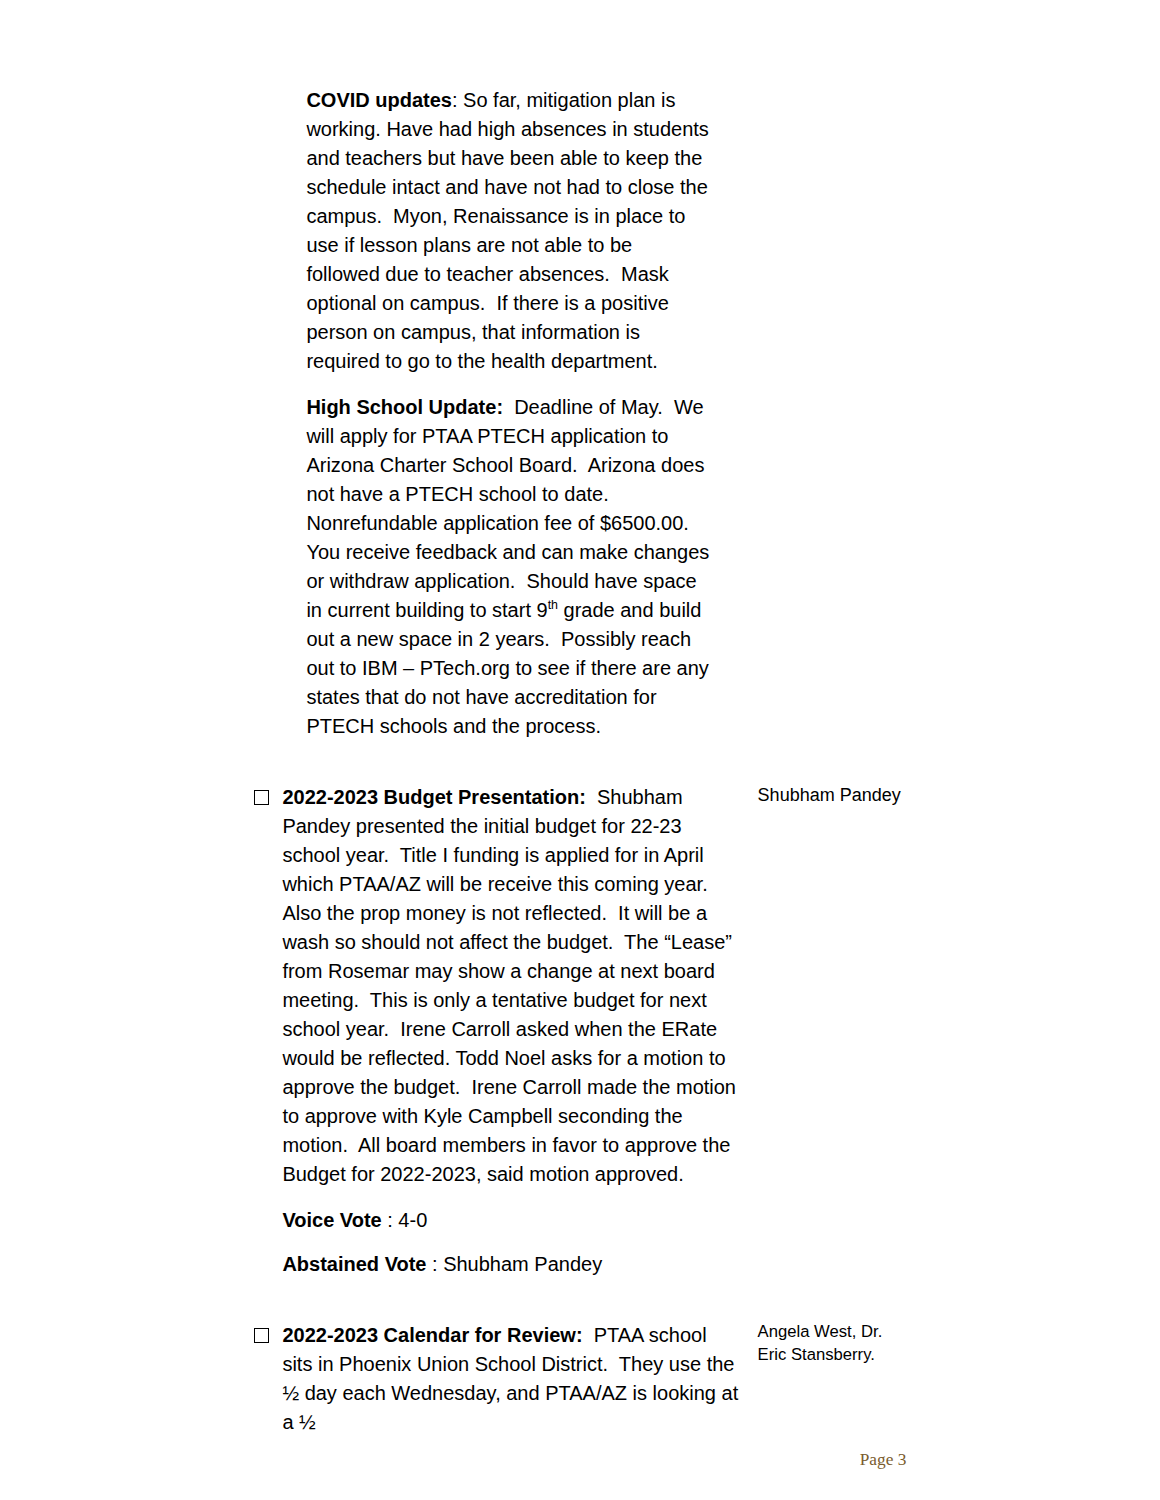COVID updates: So far, mitigation plan is working. Have had high absences in students and teachers but have been able to keep the schedule intact and have not had to close the campus. Myon, Renaissance is in place to use if lesson plans are not able to be followed due to teacher absences. Mask optional on campus. If there is a positive person on campus, that information is required to go to the health department.
High School Update: Deadline of May. We will apply for PTAA PTECH application to Arizona Charter School Board. Arizona does not have a PTECH school to date. Nonrefundable application fee of $6500.00. You receive feedback and can make changes or withdraw application. Should have space in current building to start 9th grade and build out a new space in 2 years. Possibly reach out to IBM – PTech.org to see if there are any states that do not have accreditation for PTECH schools and the process.
2022-2023 Budget Presentation: Shubham Pandey presented the initial budget for 22-23 school year. Title I funding is applied for in April which PTAA/AZ will be receive this coming year. Also the prop money is not reflected. It will be a wash so should not affect the budget. The “Lease” from Rosemar may show a change at next board meeting. This is only a tentative budget for next school year. Irene Carroll asked when the ERate would be reflected. Todd Noel asks for a motion to approve the budget. Irene Carroll made the motion to approve with Kyle Campbell seconding the motion. All board members in favor to approve the Budget for 2022-2023, said motion approved.
Voice Vote : 4-0
Abstained Vote : Shubham Pandey
Shubham Pandey
2022-2023 Calendar for Review: PTAA school sits in Phoenix Union School District. They use the ½ day each Wednesday, and PTAA/AZ is looking at a ½
Angela West, Dr. Eric Stansberry.
Page 3